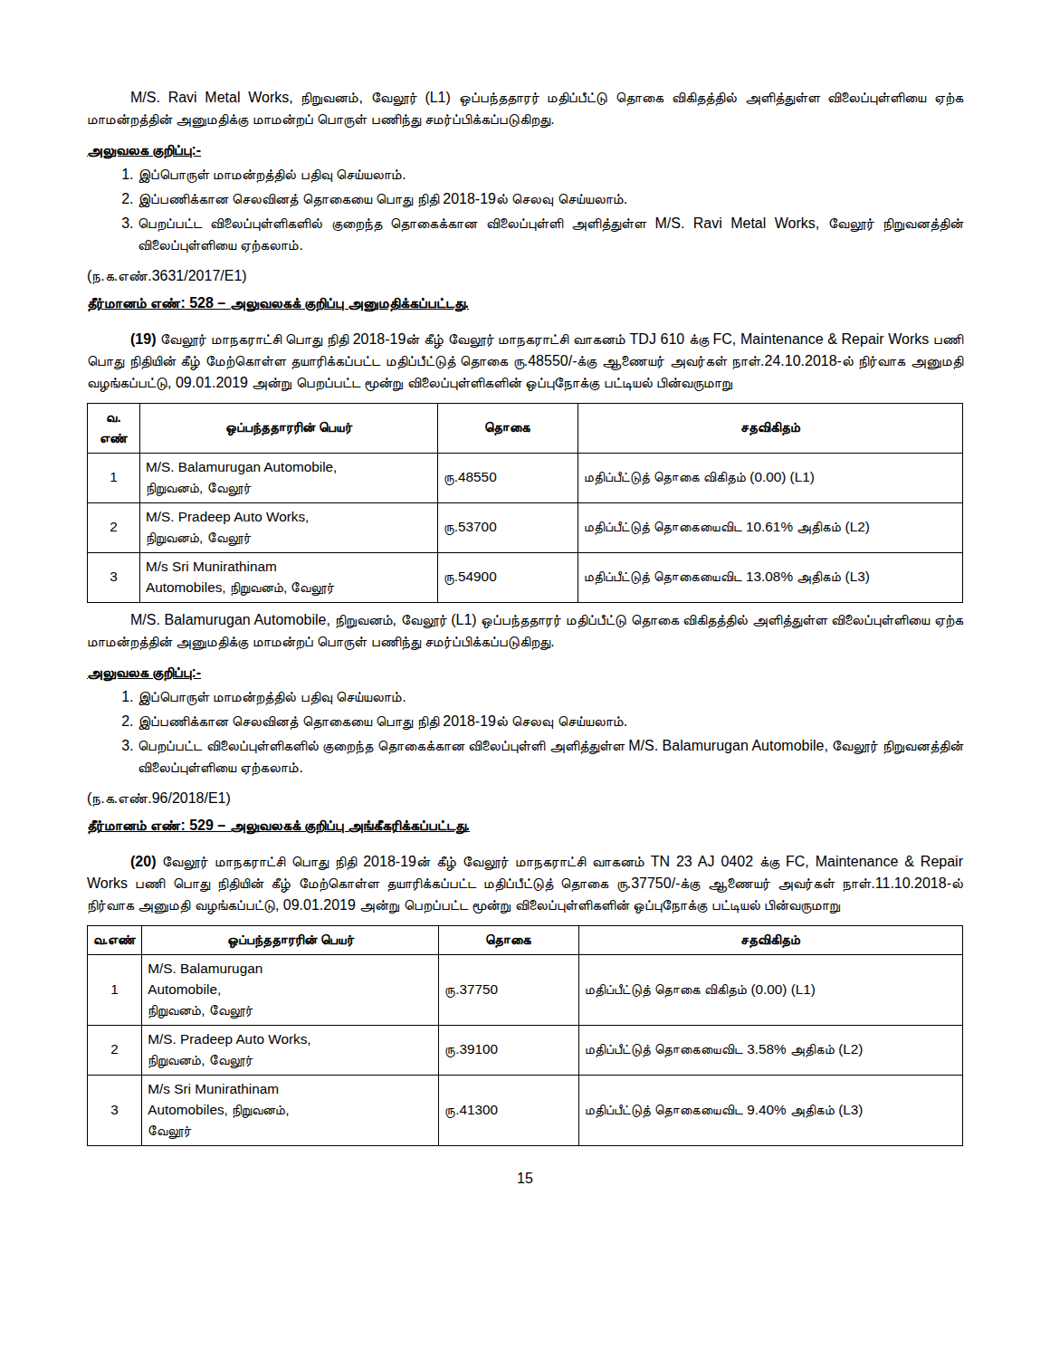M/S. Ravi Metal Works, நிறுவனம், வேலூர் (L1) ஒப்பந்ததாரர் மதிப்பீட்டு தொகை விகிதத்தில் அளித்துள்ள விலைப்புள்ளியை ஏற்க மாமன்றத்தின் அனுமதிக்கு மாமன்றப் பொருள் பணிந்து சமர்ப்பிக்கப்படுகிறது.
அலுவலக குறிப்பு:-
இப்பொருள் மாமன்றத்தில் பதிவு செய்யலாம்.
இப்பணிக்கான செலவினத் தொகையை பொது நிதி 2018-19ல் செலவு செய்யலாம்.
பெறப்பட்ட விலைப்புள்ளிகளில் குறைந்த தொகைக்கான விலைப்புள்ளி அளித்துள்ள M/S. Ravi Metal Works, வேலூர் நிறுவனத்தின் விலைப்புள்ளியை ஏற்கலாம்.
(ந.க.எண்.3631/2017/E1)
தீர்மானம் எண்: 528 – அலுவலகக் குறிப்பு அனுமதிக்கப்பட்டது.
(19) வேலூர் மாநகராட்சி பொது நிதி 2018-19ன் கீழ் வேலூர் மாநகராட்சி வாகனம் TDJ 610 க்கு FC, Maintenance & Repair Works பணி பொது நிதியின் கீழ் மேற்கொள்ள தயாரிக்கப்பட்ட மதிப்பீட்டுத் தொகை ரு.48550/-க்கு ஆணையர் அவர்கள் நாள்.24.10.2018-ல் நிர்வாக அனுமதி வழங்கப்பட்டு, 09.01.2019 அன்று பெறப்பட்ட மூன்று விலைப்புள்ளிகளின் ஒப்புநோக்கு பட்டியல் பின்வருமாறு
| வ. எண் | ஒப்பந்ததாரரின் பெயர் | தொகை | சதவிகிதம் |
| --- | --- | --- | --- |
| 1 | M/S. Balamurugan Automobile, நிறுவனம், வேலூர் | ரு.48550 | மதிப்பீட்டுத் தொகை விகிதம் (0.00) (L1) |
| 2 | M/S. Pradeep Auto Works, நிறுவனம், வேலூர் | ரு.53700 | மதிப்பீட்டுத் தொகையைவிட 10.61% அதிகம் (L2) |
| 3 | M/s Sri Munirathinam Automobiles, நிறுவனம், வேலூர் | ரு.54900 | மதிப்பீட்டுத் தொகையைவிட 13.08% அதிகம் (L3) |
M/S. Balamurugan Automobile, நிறுவனம், வேலூர் (L1) ஒப்பந்ததாரர் மதிப்பீட்டு தொகை விகிதத்தில் அளித்துள்ள விலைப்புள்ளியை ஏற்க மாமன்றத்தின் அனுமதிக்கு மாமன்றப் பொருள் பணிந்து சமர்ப்பிக்கப்படுகிறது.
அலுவலக குறிப்பு:-
இப்பொருள் மாமன்றத்தில் பதிவு செய்யலாம்.
இப்பணிக்கான செலவினத் தொகையை பொது நிதி 2018-19ல் செலவு செய்யலாம்.
பெறப்பட்ட விலைப்புள்ளிகளில் குறைந்த தொகைக்கான விலைப்புள்ளி அளித்துள்ள M/S. Balamurugan Automobile, வேலூர் நிறுவனத்தின் விலைப்புள்ளியை ஏற்கலாம்.
(ந.க.எண்.96/2018/E1)
தீர்மானம் எண்: 529 – அலுவலகக் குறிப்பு அங்கீகரிக்கப்பட்டது.
(20) வேலூர் மாநகராட்சி பொது நிதி 2018-19ன் கீழ் வேலூர் மாநகராட்சி வாகனம் TN 23 AJ 0402 க்கு FC, Maintenance & Repair Works பணி பொது நிதியின் கீழ் மேற்கொள்ள தயாரிக்கப்பட்ட மதிப்பீட்டுத் தொகை ரு.37750/-க்கு ஆணையர் அவர்கள் நாள்.11.10.2018-ல் நிர்வாக அனுமதி வழங்கப்பட்டு, 09.01.2019 அன்று பெறப்பட்ட மூன்று விலைப்புள்ளிகளின் ஒப்புநோக்கு பட்டியல் பின்வருமாறு
| வ.எண் | ஒப்பந்ததாரரின் பெயர் | தொகை | சதவிகிதம் |
| --- | --- | --- | --- |
| 1 | M/S. Balamurugan Automobile, நிறுவனம், வேலூர் | ரு.37750 | மதிப்பீட்டுத் தொகை விகிதம் (0.00) (L1) |
| 2 | M/S. Pradeep Auto Works, நிறுவனம், வேலூர் | ரு.39100 | மதிப்பீட்டுத் தொகையைவிட 3.58% அதிகம் (L2) |
| 3 | M/s Sri Munirathinam Automobiles, நிறுவனம், வேலூர் | ரு.41300 | மதிப்பீட்டுத் தொகையைவிட 9.40% அதிகம் (L3) |
15